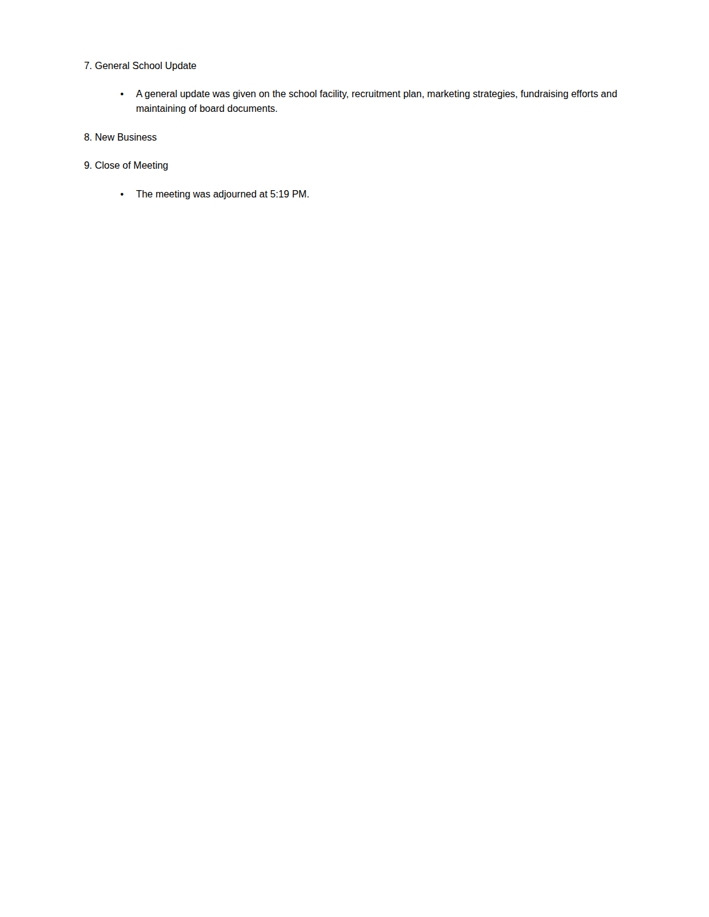General School Update
A general update was given on the school facility, recruitment plan, marketing strategies, fundraising efforts and maintaining of board documents.
New Business
Close of Meeting
The meeting was adjourned at 5:19 PM.